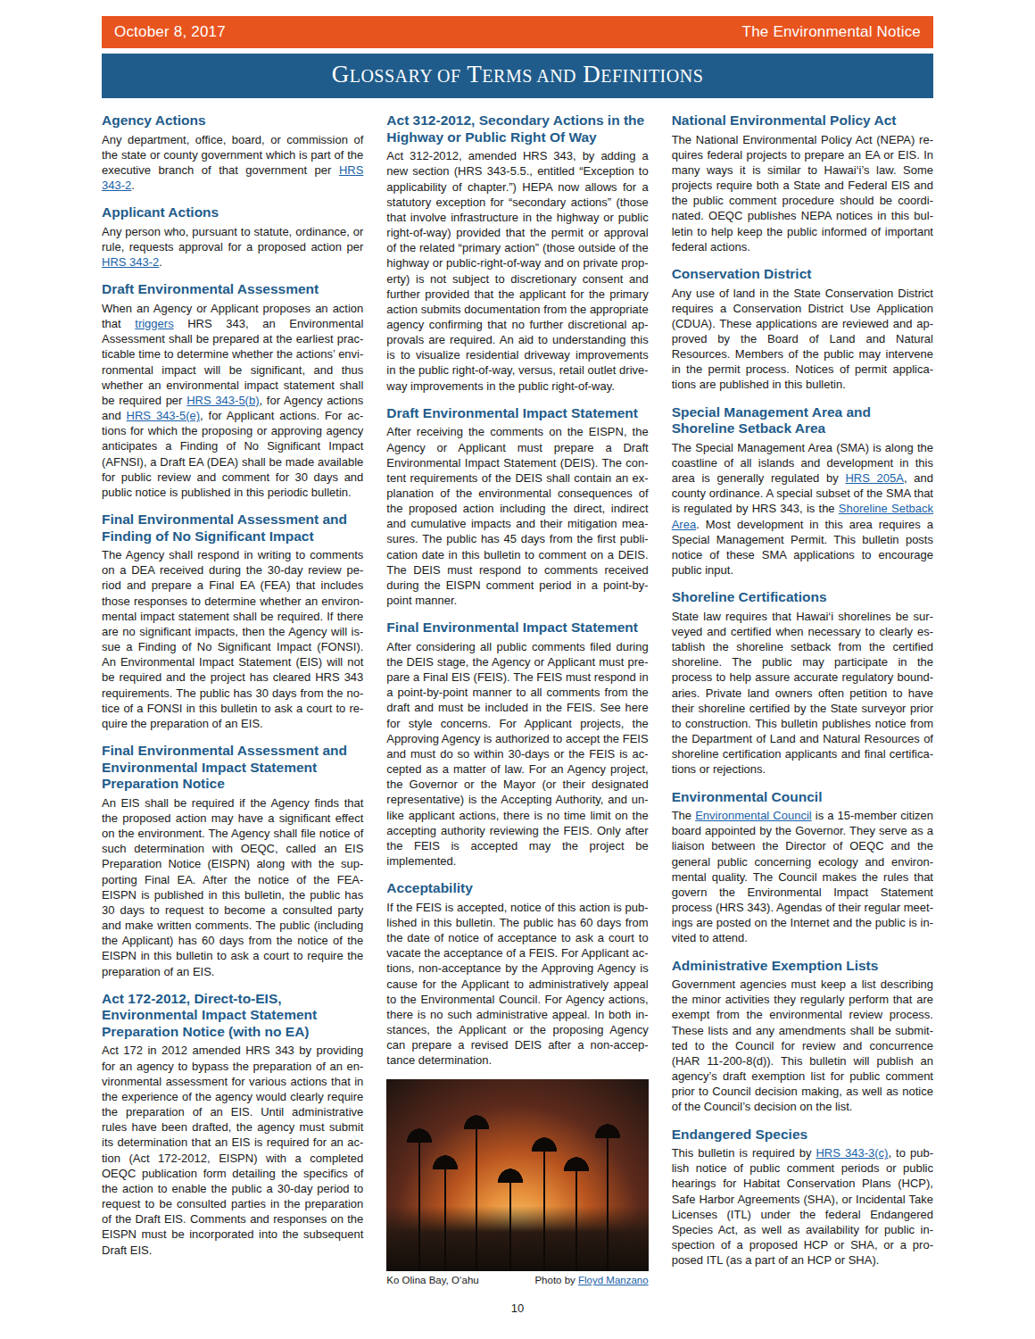October 8, 2017 The Environmental Notice
GLOSSARY OF TERMS AND DEFINITIONS
Agency Actions
Any department, office, board, or commission of the state or county government which is part of the executive branch of that government per HRS 343-2.
Applicant Actions
Any person who, pursuant to statute, ordinance, or rule, requests approval for a proposed action per HRS 343-2.
Draft Environmental Assessment
When an Agency or Applicant proposes an action that triggers HRS 343, an Environmental Assessment shall be prepared at the earliest practicable time to determine whether the actions’ environmental impact will be significant, and thus whether an environmental impact statement shall be required per HRS 343-5(b), for Agency actions and HRS 343-5(e), for Applicant actions. For actions for which the proposing or approving agency anticipates a Finding of No Significant Impact (AFNSI), a Draft EA (DEA) shall be made available for public review and comment for 30 days and public notice is published in this periodic bulletin.
Final Environmental Assessment and Finding of No Significant Impact
The Agency shall respond in writing to comments on a DEA received during the 30-day review period and prepare a Final EA (FEA) that includes those responses to determine whether an environmental impact statement shall be required. If there are no significant impacts, then the Agency will issue a Finding of No Significant Impact (FONSI). An Environmental Impact Statement (EIS) will not be required and the project has cleared HRS 343 requirements. The public has 30 days from the notice of a FONSI in this bulletin to ask a court to require the preparation of an EIS.
Final Environmental Assessment and Environmental Impact Statement Preparation Notice
An EIS shall be required if the Agency finds that the proposed action may have a significant effect on the environment. The Agency shall file notice of such determination with OEQC, called an EIS Preparation Notice (EISPN) along with the supporting Final EA. After the notice of the FEA-EISPN is published in this bulletin, the public has 30 days to request to become a consulted party and make written comments. The public (including the Applicant) has 60 days from the notice of the EISPN in this bulletin to ask a court to require the preparation of an EIS.
Act 172-2012, Direct-to-EIS, Environmental Impact Statement Preparation Notice (with no EA)
Act 172 in 2012 amended HRS 343 by providing for an agency to bypass the preparation of an environmental assessment for various actions that in the experience of the agency would clearly require the preparation of an EIS. Until administrative rules have been drafted, the agency must submit its determination that an EIS is required for an action (Act 172-2012, EISPN) with a completed OEQC publication form detailing the specifics of the action to enable the public a 30-day period to request to be consulted parties in the preparation of the Draft EIS. Comments and responses on the EISPN must be incorporated into the subsequent Draft EIS.
Act 312-2012, Secondary Actions in the Highway or Public Right Of Way
Act 312-2012, amended HRS 343, by adding a new section (HRS 343-5.5., entitled “Exception to applicability of chapter.”) HEPA now allows for a statutory exception for “secondary actions” (those that involve infrastructure in the highway or public right-of-way) provided that the permit or approval of the related “primary action” (those outside of the highway or public-right-of-way and on private property) is not subject to discretionary consent and further provided that the applicant for the primary action submits documentation from the appropriate agency confirming that no further discretional approvals are required. An aid to understanding this is to visualize residential driveway improvements in the public right-of-way, versus, retail outlet driveway improvements in the public right-of-way.
Draft Environmental Impact Statement
After receiving the comments on the EISPN, the Agency or Applicant must prepare a Draft Environmental Impact Statement (DEIS). The content requirements of the DEIS shall contain an explanation of the environmental consequences of the proposed action including the direct, indirect and cumulative impacts and their mitigation measures. The public has 45 days from the first publication date in this bulletin to comment on a DEIS. The DEIS must respond to comments received during the EISPN comment period in a point-by-point manner.
Final Environmental Impact Statement
After considering all public comments filed during the DEIS stage, the Agency or Applicant must prepare a Final EIS (FEIS). The FEIS must respond in a point-by-point manner to all comments from the draft and must be included in the FEIS. See here for style concerns. For Applicant projects, the Approving Agency is authorized to accept the FEIS and must do so within 30-days or the FEIS is accepted as a matter of law. For an Agency project, the Governor or the Mayor (or their designated representative) is the Accepting Authority, and unlike applicant actions, there is no time limit on the accepting authority reviewing the FEIS. Only after the FEIS is accepted may the project be implemented.
Acceptability
If the FEIS is accepted, notice of this action is published in this bulletin. The public has 60 days from the date of notice of acceptance to ask a court to vacate the acceptance of a FEIS. For Applicant actions, non-acceptance by the Approving Agency is cause for the Applicant to administratively appeal to the Environmental Council. For Agency actions, there is no such administrative appeal. In both instances, the Applicant or the proposing Agency can prepare a revised DEIS after a non-acceptance determination.
Ko Olina Bay, O‘ahu Photo by Floyd Manzano
National Environmental Policy Act
The National Environmental Policy Act (NEPA) requires federal projects to prepare an EA or EIS. In many ways it is similar to Hawai‘i’s law. Some projects require both a State and Federal EIS and the public comment procedure should be coordinated. OEQC publishes NEPA notices in this bulletin to help keep the public informed of important federal actions.
Conservation District
Any use of land in the State Conservation District requires a Conservation District Use Application (CDUA). These applications are reviewed and approved by the Board of Land and Natural Resources. Members of the public may intervene in the permit process. Notices of permit applications are published in this bulletin.
Special Management Area and Shoreline Setback Area
The Special Management Area (SMA) is along the coastline of all islands and development in this area is generally regulated by HRS 205A, and county ordinance. A special subset of the SMA that is regulated by HRS 343, is the Shoreline Setback Area. Most development in this area requires a Special Management Permit. This bulletin posts notice of these SMA applications to encourage public input.
Shoreline Certifications
State law requires that Hawai‘i shorelines be surveyed and certified when necessary to clearly establish the shoreline setback from the certified shoreline. The public may participate in the process to help assure accurate regulatory boundaries. Private land owners often petition to have their shoreline certified by the State surveyor prior to construction. This bulletin publishes notice from the Department of Land and Natural Resources of shoreline certification applicants and final certifications or rejections.
Environmental Council
The Environmental Council is a 15-member citizen board appointed by the Governor. They serve as a liaison between the Director of OEQC and the general public concerning ecology and environmental quality. The Council makes the rules that govern the Environmental Impact Statement process (HRS 343). Agendas of their regular meetings are posted on the Internet and the public is invited to attend.
Administrative Exemption Lists
Government agencies must keep a list describing the minor activities they regularly perform that are exempt from the environmental review process. These lists and any amendments shall be submitted to the Council for review and concurrence (HAR 11-200-8(d)). This bulletin will publish an agency’s draft exemption list for public comment prior to Council decision making, as well as notice of the Council’s decision on the list.
Endangered Species
This bulletin is required by HRS 343-3(c), to publish notice of public comment periods or public hearings for Habitat Conservation Plans (HCP), Safe Harbor Agreements (SHA), or Incidental Take Licenses (ITL) under the federal Endangered Species Act, as well as availability for public inspection of a proposed HCP or SHA, or a proposed ITL (as a part of an HCP or SHA).
10